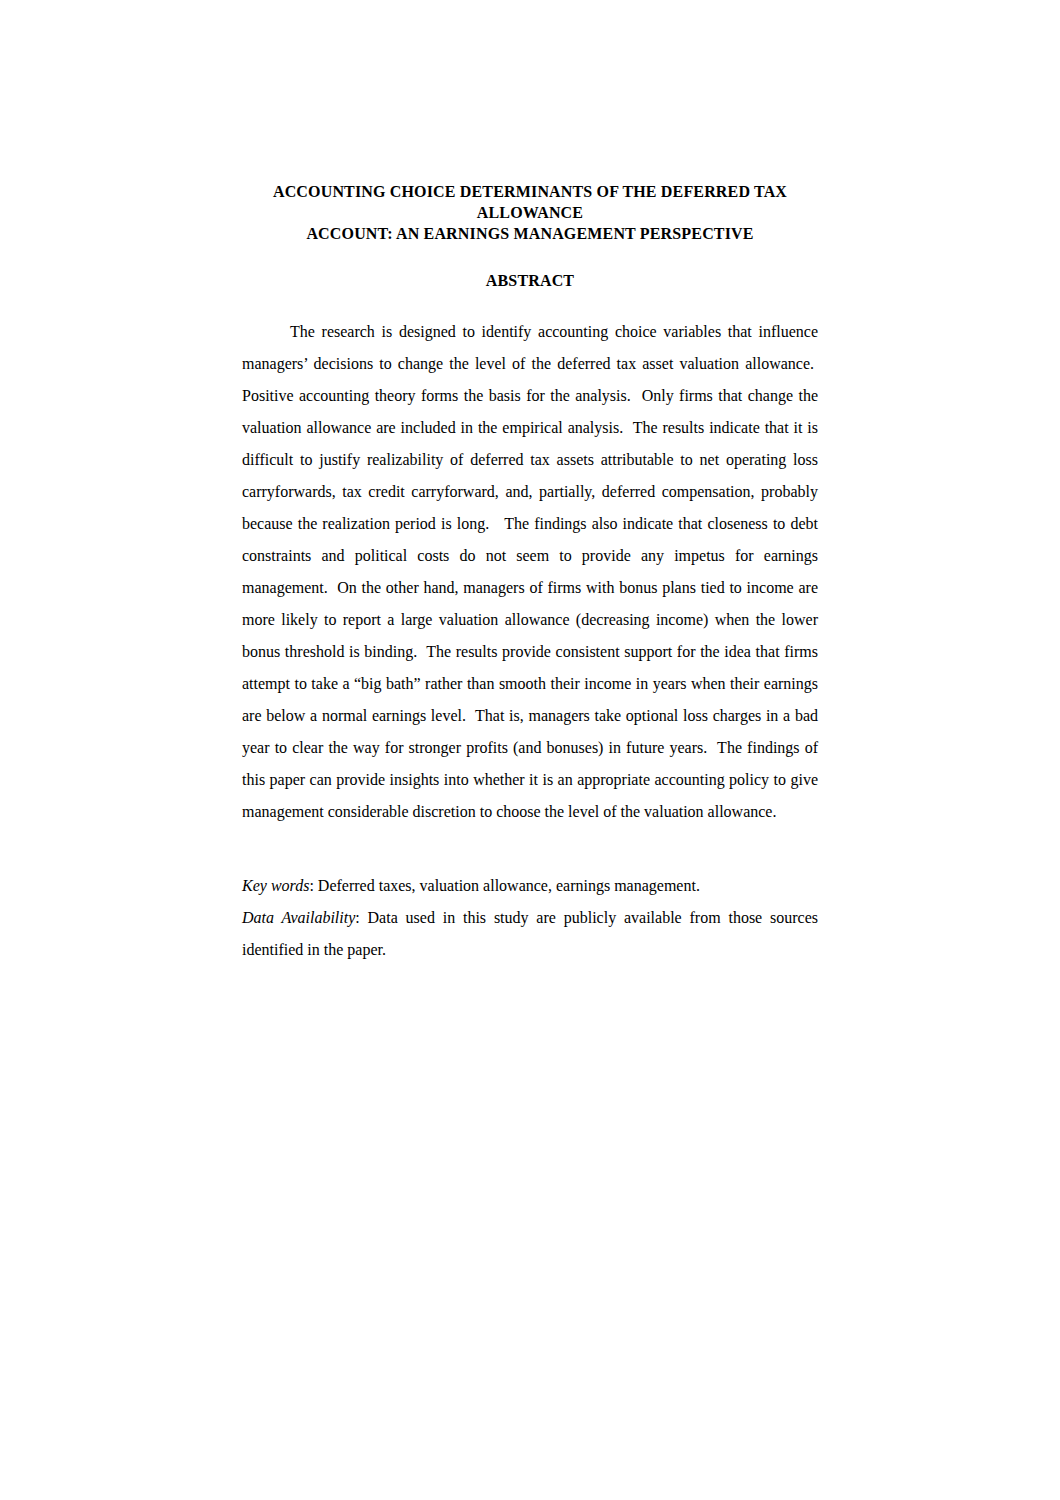Accounting Choice Determinants of the Deferred Tax Allowance
Account: An Earnings Management Perspective
Abstract
The research is designed to identify accounting choice variables that influence managers’ decisions to change the level of the deferred tax asset valuation allowance. Positive accounting theory forms the basis for the analysis. Only firms that change the valuation allowance are included in the empirical analysis. The results indicate that it is difficult to justify realizability of deferred tax assets attributable to net operating loss carryforwards, tax credit carryforward, and, partially, deferred compensation, probably because the realization period is long. The findings also indicate that closeness to debt constraints and political costs do not seem to provide any impetus for earnings management. On the other hand, managers of firms with bonus plans tied to income are more likely to report a large valuation allowance (decreasing income) when the lower bonus threshold is binding. The results provide consistent support for the idea that firms attempt to take a “big bath” rather than smooth their income in years when their earnings are below a normal earnings level. That is, managers take optional loss charges in a bad year to clear the way for stronger profits (and bonuses) in future years. The findings of this paper can provide insights into whether it is an appropriate accounting policy to give management considerable discretion to choose the level of the valuation allowance.
Key words: Deferred taxes, valuation allowance, earnings management.
Data Availability: Data used in this study are publicly available from those sources identified in the paper.